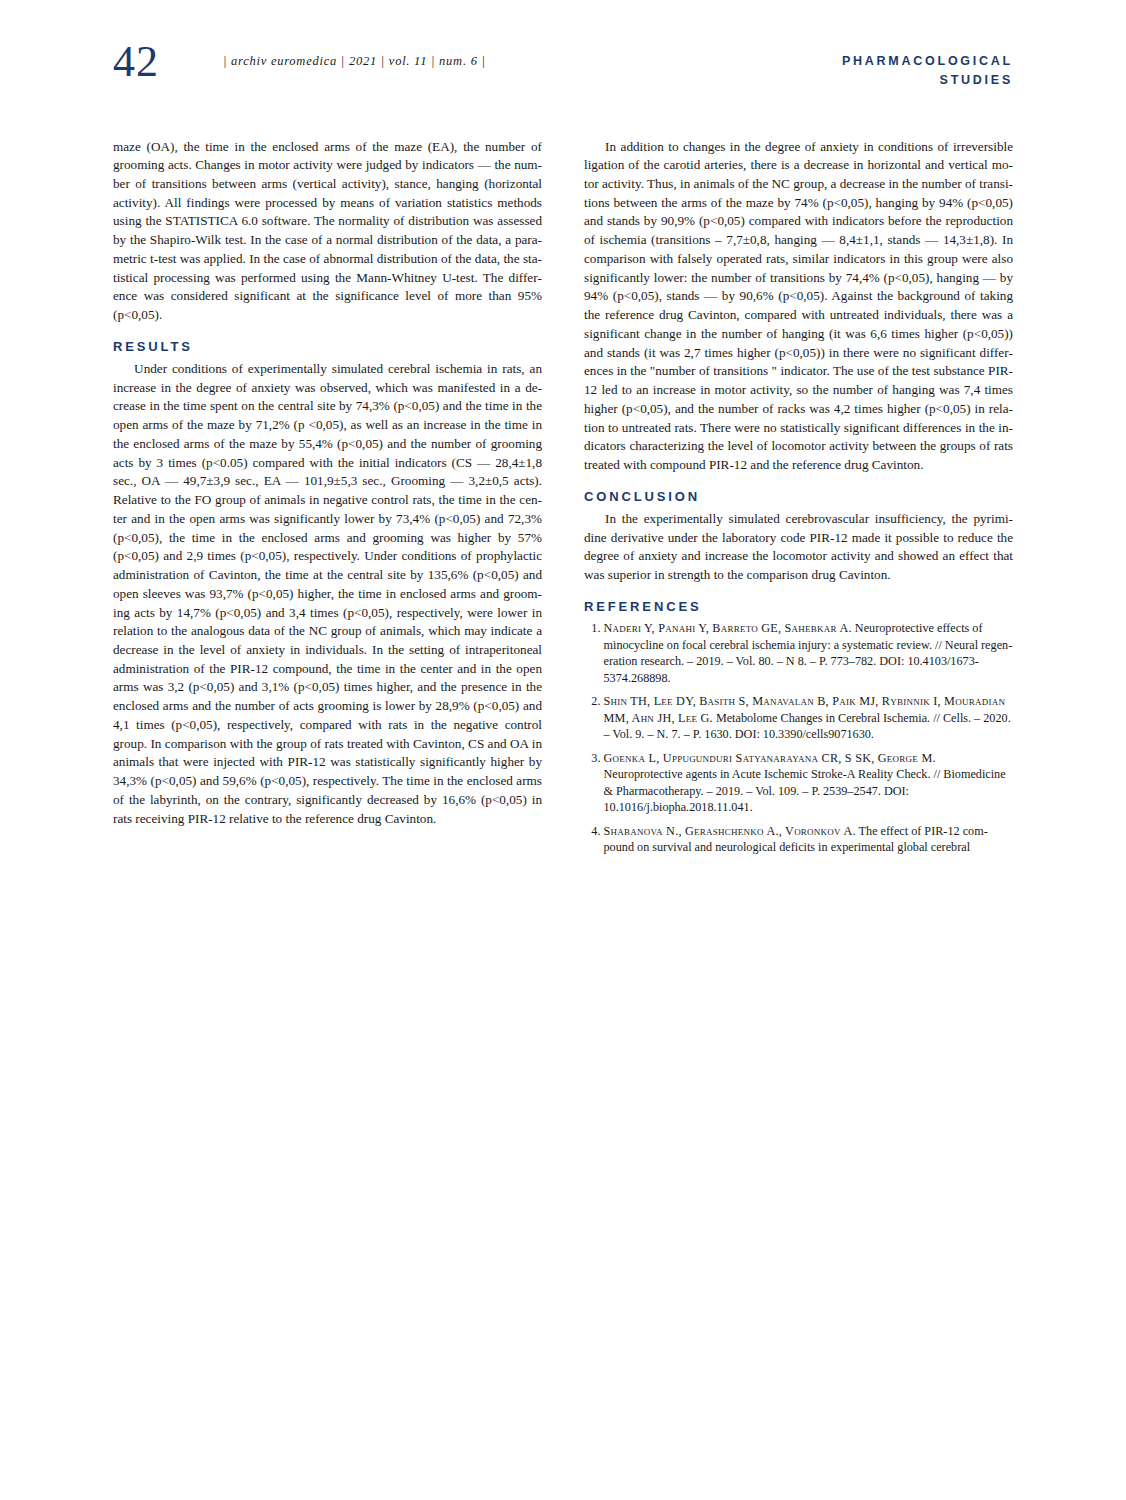42
| archiv euromedica | 2021 | vol. 11 | num. 6 |
Pharmacological
Studies
maze (OA), the time in the enclosed arms of the maze (EA), the number of grooming acts. Changes in motor activity were judged by indicators — the number of transitions between arms (vertical activity), stance, hanging (horizontal activity). All findings were processed by means of variation statistics methods using the STATISTICA 6.0 software. The normality of distribution was assessed by the Shapiro-Wilk test. In the case of a normal distribution of the data, a parametric t-test was applied. In the case of abnormal distribution of the data, the statistical processing was performed using the Mann-Whitney U-test. The difference was considered significant at the significance level of more than 95% (p<0,05).
Results
Under conditions of experimentally simulated cerebral ischemia in rats, an increase in the degree of anxiety was observed, which was manifested in a decrease in the time spent on the central site by 74,3% (p<0,05) and the time in the open arms of the maze by 71,2% (p <0,05), as well as an increase in the time in the enclosed arms of the maze by 55,4% (p<0,05) and the number of grooming acts by 3 times (p<0.05) compared with the initial indicators (CS — 28,4±1,8 sec., OA — 49,7±3,9 sec., EA — 101,9±5,3 sec., Grooming — 3,2±0,5 acts). Relative to the FO group of animals in negative control rats, the time in the center and in the open arms was significantly lower by 73,4% (p<0,05) and 72,3% (p<0,05), the time in the enclosed arms and grooming was higher by 57% (p<0,05) and 2,9 times (p<0,05), respectively. Under conditions of prophylactic administration of Cavinton, the time at the central site by 135,6% (p<0,05) and open sleeves was 93,7% (p<0,05) higher, the time in enclosed arms and grooming acts by 14,7% (p<0,05) and 3,4 times (p<0,05), respectively, were lower in relation to the analogous data of the NC group of animals, which may indicate a decrease in the level of anxiety in individuals. In the setting of intraperitoneal administration of the PIR-12 compound, the time in the center and in the open arms was 3,2 (p<0,05) and 3,1% (p<0,05) times higher, and the presence in the enclosed arms and the number of acts grooming is lower by 28,9% (p<0,05) and 4,1 times (p<0,05), respectively, compared with rats in the negative control group. In comparison with the group of rats treated with Cavinton, CS and OA in animals that were injected with PIR-12 was statistically significantly higher by 34,3% (p<0,05) and 59,6% (p<0,05), respectively. The time in the enclosed arms of the labyrinth, on the contrary, significantly decreased by 16,6% (p<0,05) in rats receiving PIR-12 relative to the reference drug Cavinton.
In addition to changes in the degree of anxiety in conditions of irreversible ligation of the carotid arteries, there is a decrease in horizontal and vertical motor activity. Thus, in animals of the NC group, a decrease in the number of transitions between the arms of the maze by 74% (p<0,05), hanging by 94% (p<0,05) and stands by 90,9% (p<0,05) compared with indicators before the reproduction of ischemia (transitions – 7,7±0,8, hanging — 8,4±1,1, stands — 14,3±1,8). In comparison with falsely operated rats, similar indicators in this group were also significantly lower: the number of transitions by 74,4% (p<0,05), hanging — by 94% (p<0,05), stands — by 90,6% (p<0,05). Against the background of taking the reference drug Cavinton, compared with untreated individuals, there was a significant change in the number of hanging (it was 6,6 times higher (p<0,05)) and stands (it was 2,7 times higher (p<0,05)) in there were no significant differences in the "number of transitions " indicator. The use of the test substance PIR-12 led to an increase in motor activity, so the number of hanging was 7,4 times higher (p<0,05), and the number of racks was 4,2 times higher (p<0,05) in relation to untreated rats. There were no statistically significant differences in the indicators characterizing the level of locomotor activity between the groups of rats treated with compound PIR-12 and the reference drug Cavinton.
Conclusion
In the experimentally simulated cerebrovascular insufficiency, the pyrimidine derivative under the laboratory code PIR-12 made it possible to reduce the degree of anxiety and increase the locomotor activity and showed an effect that was superior in strength to the comparison drug Cavinton.
References
Naderi Y, Panahi Y, Barreto GE, Sahebkar A. Neuroprotective effects of minocycline on focal cerebral ischemia injury: a systematic review. // Neural regeneration research. – 2019. – Vol. 80. – N 8. – P. 773–782. DOI: 10.4103/1673-5374.268898.
Shin TH, Lee DY, Basith S, Manavalan B, Paik MJ, Rybinnik I, Mouradian MM, Ahn JH, Lee G. Metabolome Changes in Cerebral Ischemia. // Cells. – 2020. – Vol. 9. – N. 7. – P. 1630. DOI: 10.3390/cells9071630.
Goenka L, Uppugunduri Satyanarayana CR, S SK, George M. Neuroprotective agents in Acute Ischemic Stroke-A Reality Check. // Biomedicine & Pharmacotherapy. – 2019. – Vol. 109. – P. 2539–2547. DOI: 10.1016/j.biopha.2018.11.041.
Shabanova N., Gerashchenko A., Voronkov A. The effect of PIR-12 compound on survival and neurological deficits in experimental global cerebral